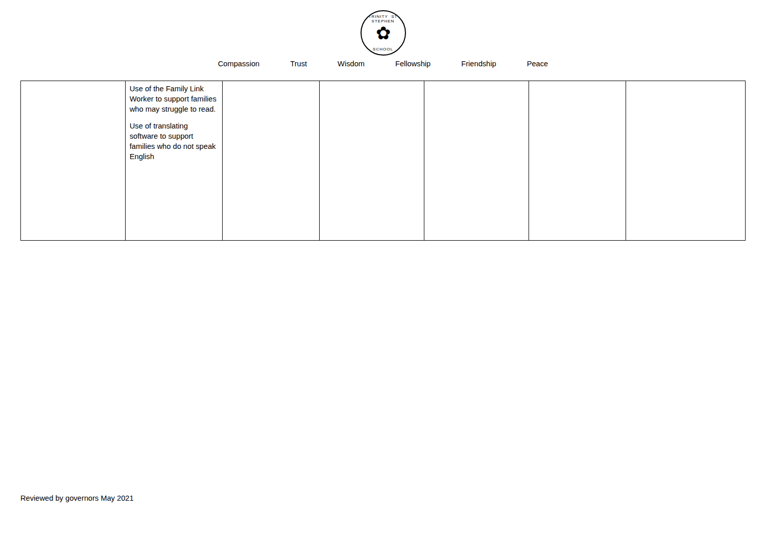TRINITY ST STEPHEN
✿
SCHOOL
Compassion Trust Wisdom Fellowship Friendship Peace
| | Use of the Family Link Worker to support families who may struggle to read. Use of translating software to support families who do not speak English | | | | | |
Reviewed by governors May 2021